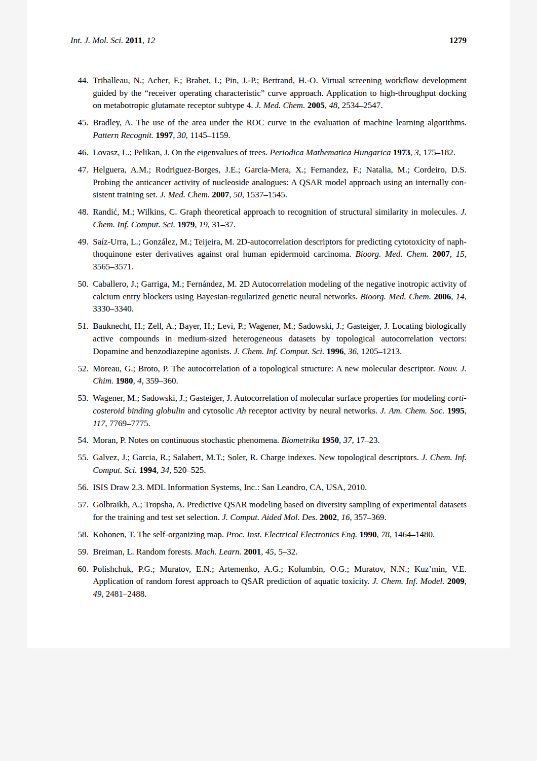Int. J. Mol. Sci. 2011, 12
1279
44. Triballeau, N.; Acher, F.; Brabet, I.; Pin, J.-P.; Bertrand, H.-O. Virtual screening workflow development guided by the “receiver operating characteristic” curve approach. Application to high-throughput docking on metabotropic glutamate receptor subtype 4. J. Med. Chem. 2005, 48, 2534–2547.
45. Bradley, A. The use of the area under the ROC curve in the evaluation of machine learning algorithms. Pattern Recognit. 1997, 30, 1145–1159.
46. Lovasz, L.; Pelikan, J. On the eigenvalues of trees. Periodica Mathematica Hungarica 1973, 3, 175–182.
47. Helguera, A.M.; Rodriguez-Borges, J.E.; Garcia-Mera, X.; Fernandez, F.; Natalia, M.; Cordeiro, D.S. Probing the anticancer activity of nucleoside analogues: A QSAR model approach using an internally consistent training set. J. Med. Chem. 2007, 50, 1537–1545.
48. Randić, M.; Wilkins, C. Graph theoretical approach to recognition of structural similarity in molecules. J. Chem. Inf. Comput. Sci. 1979, 19, 31–37.
49. Saíz-Urra, L.; González, M.; Teijeira, M. 2D-autocorrelation descriptors for predicting cytotoxicity of naphthoquinone ester derivatives against oral human epidermoid carcinoma. Bioorg. Med. Chem. 2007, 15, 3565–3571.
50. Caballero, J.; Garriga, M.; Fernández, M. 2D Autocorrelation modeling of the negative inotropic activity of calcium entry blockers using Bayesian-regularized genetic neural networks. Bioorg. Med. Chem. 2006, 14, 3330–3340.
51. Bauknecht, H.; Zell, A.; Bayer, H.; Levi, P.; Wagener, M.; Sadowski, J.; Gasteiger, J. Locating biologically active compounds in medium-sized heterogeneous datasets by topological autocorrelation vectors: Dopamine and benzodiazepine agonists. J. Chem. Inf. Comput. Sci. 1996, 36, 1205–1213.
52. Moreau, G.; Broto, P. The autocorrelation of a topological structure: A new molecular descriptor. Nouv. J. Chim. 1980, 4, 359–360.
53. Wagener, M.; Sadowski, J.; Gasteiger, J. Autocorrelation of molecular surface properties for modeling corticosteroid binding globulin and cytosolic Ah receptor activity by neural networks. J. Am. Chem. Soc. 1995, 117, 7769–7775.
54. Moran, P. Notes on continuous stochastic phenomena. Biometrika 1950, 37, 17–23.
55. Galvez, J.; Garcia, R.; Salabert, M.T.; Soler, R. Charge indexes. New topological descriptors. J. Chem. Inf. Comput. Sci. 1994, 34, 520–525.
56. ISIS Draw 2.3. MDL Information Systems, Inc.: San Leandro, CA, USA, 2010.
57. Golbraikh, A.; Tropsha, A. Predictive QSAR modeling based on diversity sampling of experimental datasets for the training and test set selection. J. Comput. Aided Mol. Des. 2002, 16, 357–369.
58. Kohonen, T. The self-organizing map. Proc. Inst. Electrical Electronics Eng. 1990, 78, 1464–1480.
59. Breiman, L. Random forests. Mach. Learn. 2001, 45, 5–32.
60. Polishchuk, P.G.; Muratov, E.N.; Artemenko, A.G.; Kolumbin, O.G.; Muratov, N.N.; Kuz’min, V.E. Application of random forest approach to QSAR prediction of aquatic toxicity. J. Chem. Inf. Model. 2009, 49, 2481–2488.